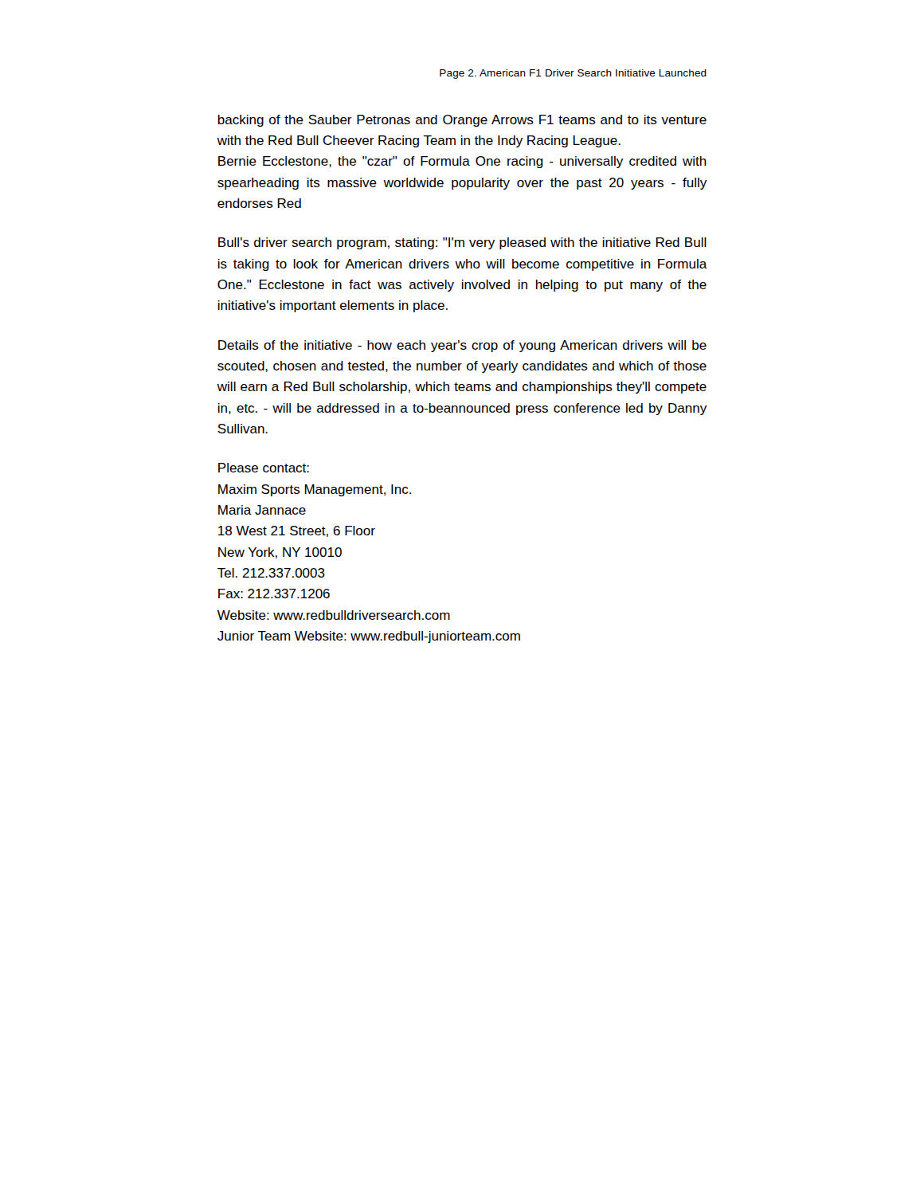Page 2. American F1 Driver Search Initiative Launched
backing of the Sauber Petronas and Orange Arrows F1 teams and to its venture with the Red Bull Cheever Racing Team in the Indy Racing League.
Bernie Ecclestone, the "czar" of Formula One racing - universally credited with spearheading its massive worldwide popularity over the past 20 years - fully endorses Red
Bull's driver search program, stating: "I'm very pleased with the initiative Red Bull is taking to look for American drivers who will become competitive in Formula One." Ecclestone in fact was actively involved in helping to put many of the initiative's important elements in place.
Details of the initiative - how each year's crop of young American drivers will be scouted, chosen and tested, the number of yearly candidates and which of those will earn a Red Bull scholarship, which teams and championships they'll compete in, etc. - will be addressed in a to-beannounced press conference led by Danny Sullivan.
Please contact:
Maxim Sports Management, Inc.
Maria Jannace
18 West 21 Street, 6 Floor
New York, NY 10010
Tel. 212.337.0003
Fax: 212.337.1206
Website: www.redbulldriversearch.com
Junior Team Website: www.redbull-juniorteam.com